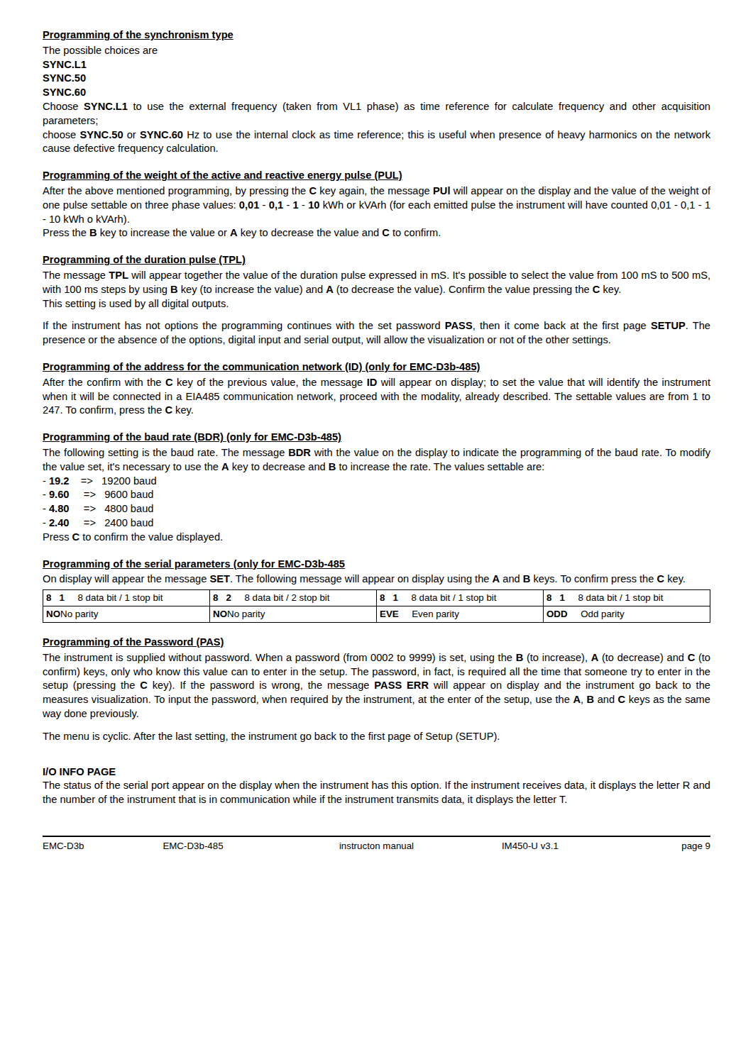Programming of the synchronism type
The possible choices are
SYNC.L1
SYNC.50
SYNC.60
Choose SYNC.L1 to use the external frequency (taken from VL1 phase) as time reference for calculate frequency and other acquisition parameters;
choose SYNC.50 or SYNC.60 Hz to use the internal clock as time reference; this is useful when presence of heavy harmonics on the network cause defective frequency calculation.
Programming of the weight of the active and reactive energy pulse (PUL)
After the above mentioned programming, by pressing the C key again, the message PUl will appear on the display and the value of the weight of one pulse settable on three phase values: 0,01 - 0,1 - 1 - 10 kWh or kVArh (for each emitted pulse the instrument will have counted 0,01 - 0,1 - 1 - 10 kWh o kVArh).
Press the B key to increase the value or A key to decrease the value and C to confirm.
Programming of the duration pulse (TPL)
The message TPL will appear together the value of the duration pulse expressed in mS. It's possible to select the value from 100 mS to 500 mS, with 100 ms steps by using B key (to increase the value) and A (to decrease the value). Confirm the value pressing the C key.
This setting is used by all digital outputs.
If the instrument has not options the programming continues with the set password PASS, then it come back at the first page SETUP. The presence or the absence of the options, digital input and serial output, will allow the visualization or not of the other settings.
Programming of the address for the communication network (ID) (only for EMC-D3b-485)
After the confirm with the C key of the previous value, the message ID will appear on display; to set the value that will identify the instrument when it will be connected in a EIA485 communication network, proceed with the modality, already described. The settable values are from 1 to 247. To confirm, press the C key.
Programming of the baud rate (BDR) (only for EMC-D3b-485)
The following setting is the baud rate. The message BDR with the value on the display to indicate the programming of the baud rate. To modify the value set, it's necessary to use the A key to decrease and B to increase the rate. The values settable are:
- 19.2 => 19200 baud
- 9.60 => 9600 baud
- 4.80 => 4800 baud
- 2.40 => 2400 baud
Press C to confirm the value displayed.
Programming of the serial parameters (only for EMC-D3b-485
On display will appear the message SET. The following message will appear on display using the A and B keys. To confirm press the C key.
| 8 1 8 data bit / 1 stop bit | 8 2 8 data bit / 2 stop bit | 8 1 8 data bit / 1 stop bit | 8 1 8 data bit / 1 stop bit |
| NO No parity | NO No parity | EVE Even parity | ODD Odd parity |
Programming of the Password (PAS)
The instrument is supplied without password. When a password (from 0002 to 9999) is set, using the B (to increase), A (to decrease) and C (to confirm) keys, only who know this value can to enter in the setup. The password, in fact, is required all the time that someone try to enter in the setup (pressing the C key). If the password is wrong, the message PASS ERR will appear on display and the instrument go back to the measures visualization. To input the password, when required by the instrument, at the enter of the setup, use the A, B and C keys as the same way done previously.
The menu is cyclic. After the last setting, the instrument go back to the first page of Setup (SETUP).
I/O INFO PAGE
The status of the serial port appear on the display when the instrument has this option. If the instrument receives data, it displays the letter R and the number of the instrument that is in communication while if the instrument transmits data, it displays the letter T.
| EMC-D3b | EMC-D3b-485 | instructon manual | IM450-U v3.1 | page 9 |